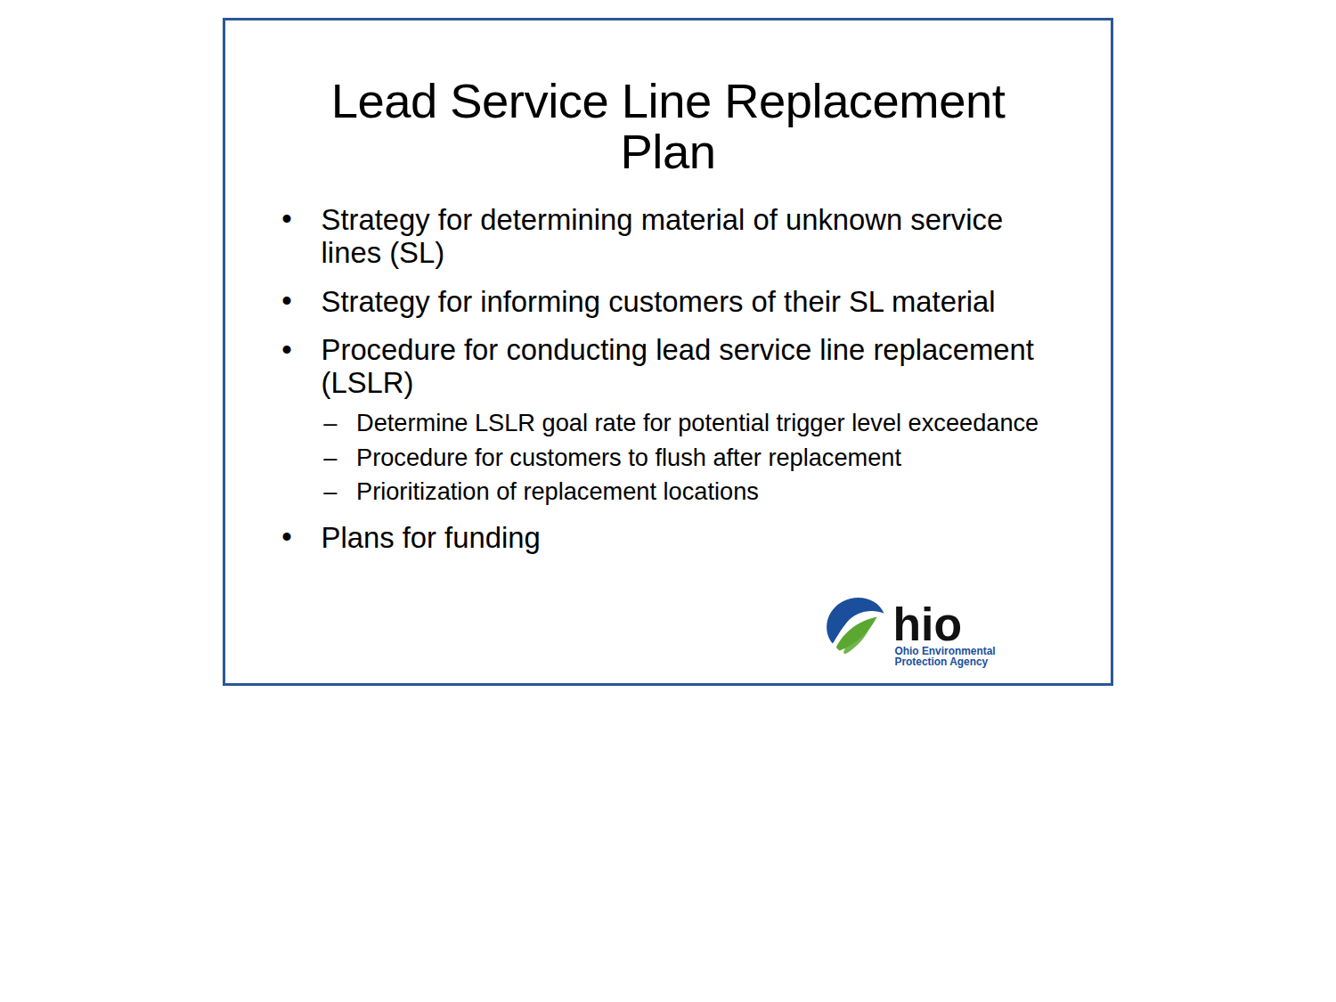Lead Service Line Replacement Plan
Strategy for determining material of unknown service lines (SL)
Strategy for informing customers of their SL material
Procedure for conducting lead service line replacement (LSLR)
Determine LSLR goal rate for potential trigger level exceedance
Procedure for customers to flush after replacement
Prioritization of replacement locations
Plans for funding
hio Ohio Environmental Protection Agency